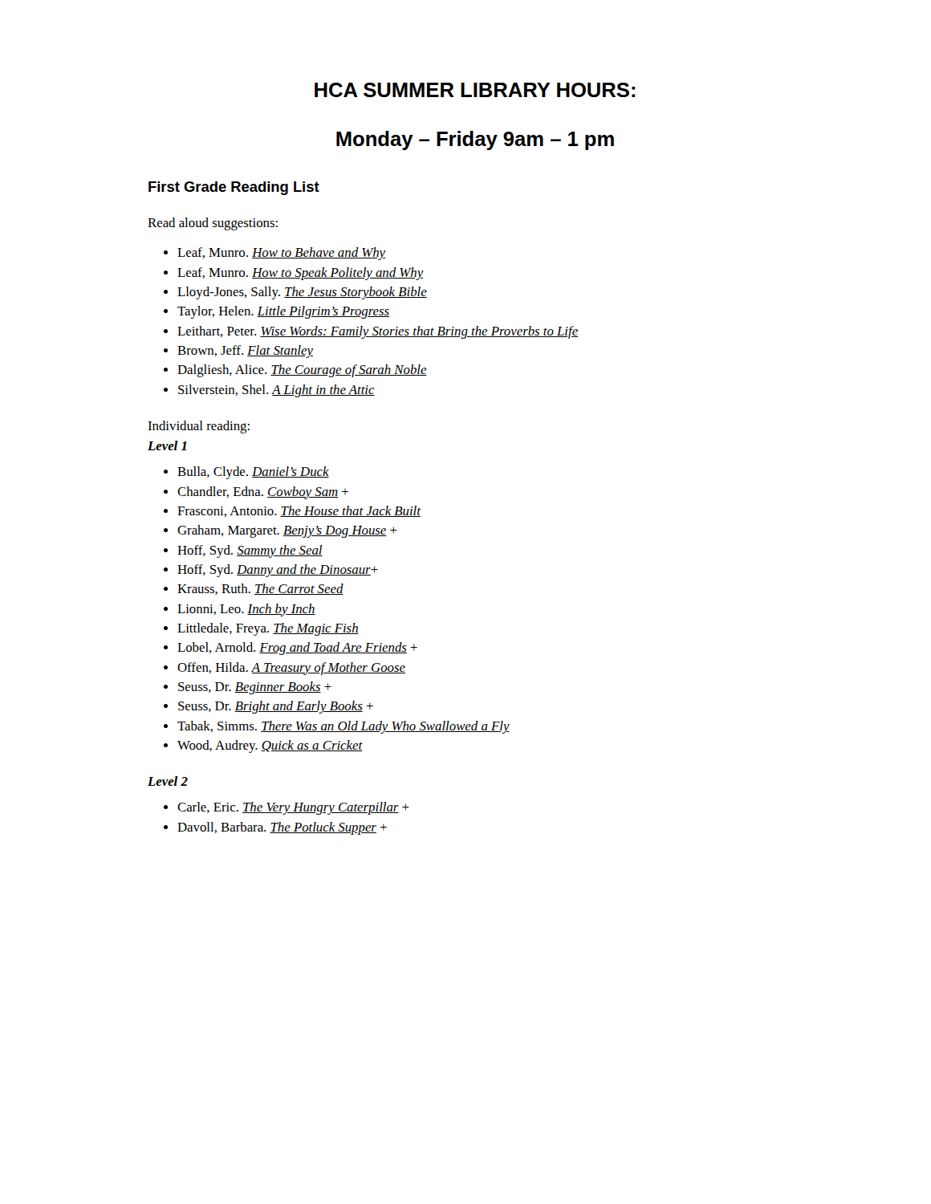HCA SUMMER LIBRARY HOURS:Monday – Friday 9am – 1 pm
First Grade Reading List
Read aloud suggestions:
Leaf, Munro. How to Behave and Why
Leaf, Munro. How to Speak Politely and Why
Lloyd-Jones, Sally. The Jesus Storybook Bible
Taylor, Helen. Little Pilgrim’s Progress
Leithart, Peter. Wise Words: Family Stories that Bring the Proverbs to Life
Brown, Jeff. Flat Stanley
Dalgliesh, Alice. The Courage of Sarah Noble
Silverstein, Shel. A Light in the Attic
Individual reading:
Level 1
Bulla, Clyde. Daniel’s Duck
Chandler, Edna. Cowboy Sam +
Frasconi, Antonio. The House that Jack Built
Graham, Margaret. Benjy’s Dog House +
Hoff, Syd. Sammy the Seal
Hoff, Syd. Danny and the Dinosaur+
Krauss, Ruth. The Carrot Seed
Lionni, Leo. Inch by Inch
Littledale, Freya. The Magic Fish
Lobel, Arnold. Frog and Toad Are Friends +
Offen, Hilda. A Treasury of Mother Goose
Seuss, Dr. Beginner Books +
Seuss, Dr. Bright and Early Books +
Tabak, Simms. There Was an Old Lady Who Swallowed a Fly
Wood, Audrey. Quick as a Cricket
Level 2
Carle, Eric. The Very Hungry Caterpillar +
Davoll, Barbara. The Potluck Supper +